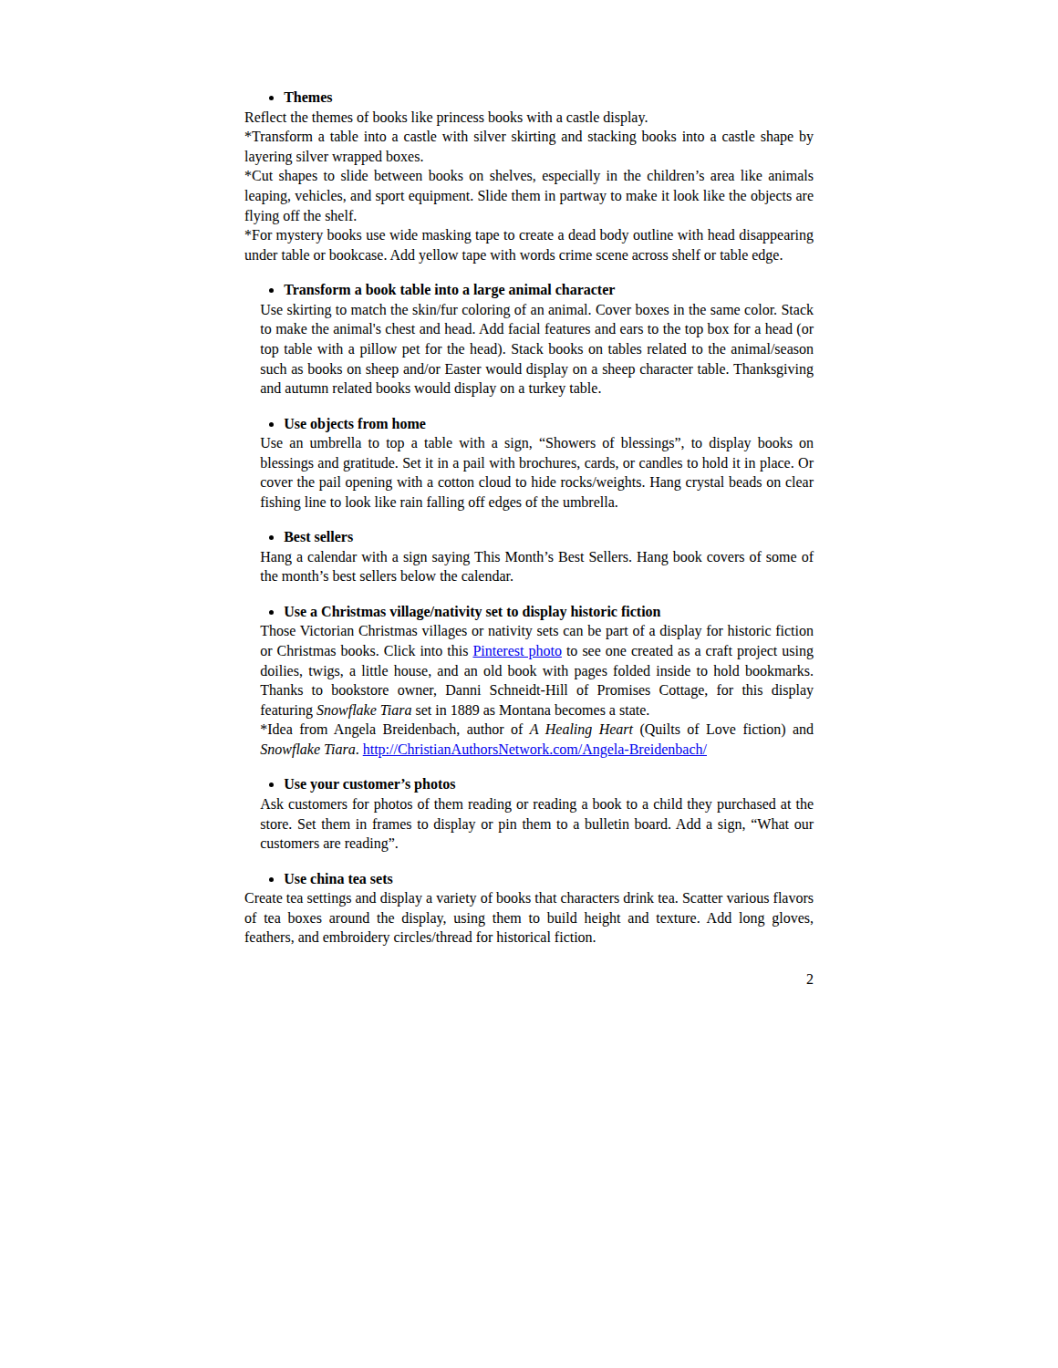Themes
Reflect the themes of books like princess books with a castle display.
*Transform a table into a castle with silver skirting and stacking books into a castle shape by layering silver wrapped boxes.
*Cut shapes to slide between books on shelves, especially in the children’s area like animals leaping, vehicles, and sport equipment. Slide them in partway to make it look like the objects are flying off the shelf.
*For mystery books use wide masking tape to create a dead body outline with head disappearing under table or bookcase. Add yellow tape with words crime scene across shelf or table edge.
Transform a book table into a large animal character
Use skirting to match the skin/fur coloring of an animal. Cover boxes in the same color. Stack to make the animal's chest and head. Add facial features and ears to the top box for a head (or top table with a pillow pet for the head). Stack books on tables related to the animal/season such as books on sheep and/or Easter would display on a sheep character table. Thanksgiving and autumn related books would display on a turkey table.
Use objects from home
Use an umbrella to top a table with a sign, “Showers of blessings”, to display books on blessings and gratitude. Set it in a pail with brochures, cards, or candles to hold it in place. Or cover the pail opening with a cotton cloud to hide rocks/weights. Hang crystal beads on clear fishing line to look like rain falling off edges of the umbrella.
Best sellers
Hang a calendar with a sign saying This Month’s Best Sellers. Hang book covers of some of the month’s best sellers below the calendar.
Use a Christmas village/nativity set to display historic fiction
Those Victorian Christmas villages or nativity sets can be part of a display for historic fiction or Christmas books. Click into this Pinterest photo to see one created as a craft project using doilies, twigs, a little house, and an old book with pages folded inside to hold bookmarks. Thanks to bookstore owner, Danni Schneidt-Hill of Promises Cottage, for this display featuring Snowflake Tiara set in 1889 as Montana becomes a state.
*Idea from Angela Breidenbach, author of A Healing Heart (Quilts of Love fiction) and Snowflake Tiara. http://ChristianAuthorsNetwork.com/Angela-Breidenbach/
Use your customer’s photos
Ask customers for photos of them reading or reading a book to a child they purchased at the store. Set them in frames to display or pin them to a bulletin board. Add a sign, “What our customers are reading”.
Use china tea sets
Create tea settings and display a variety of books that characters drink tea. Scatter various flavors of tea boxes around the display, using them to build height and texture. Add long gloves, feathers, and embroidery circles/thread for historical fiction.
2